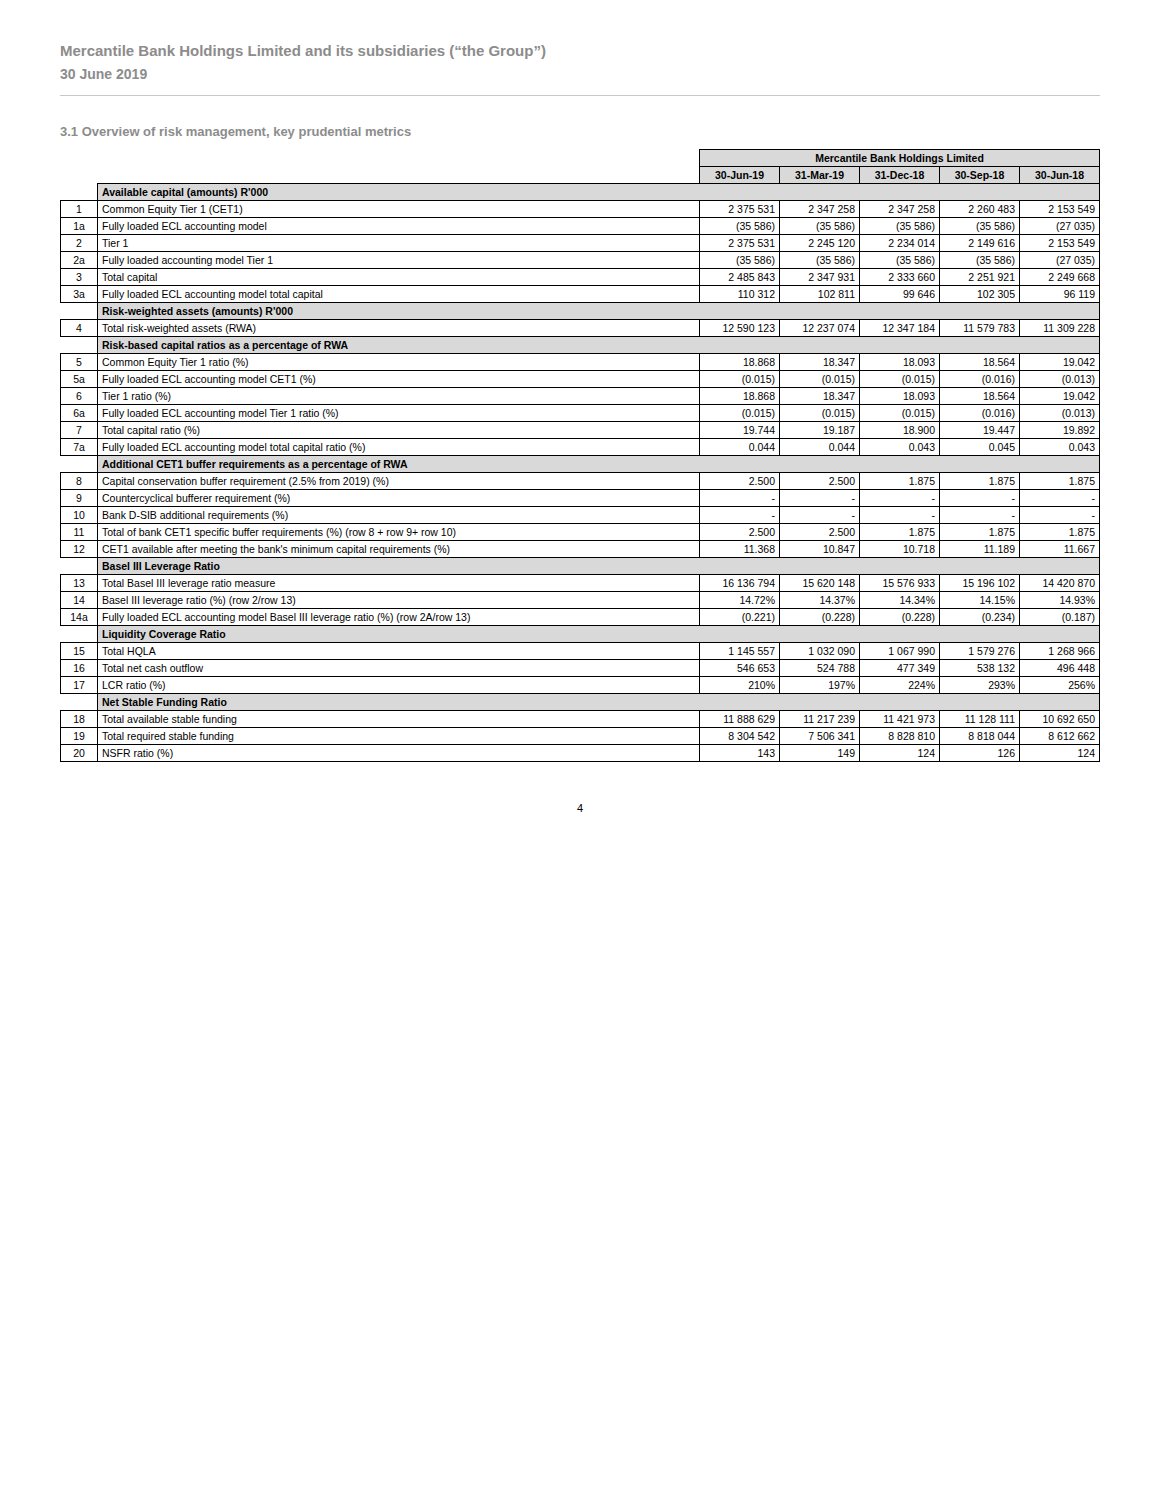Mercantile Bank Holdings Limited and its subsidiaries (“the Group”)
30 June 2019
3.1 Overview of risk management, key prudential metrics
| | | Mercantile Bank Holdings Limited |
| | | 30-Jun-19 | 31-Mar-19 | 31-Dec-18 | 30-Sep-18 | 30-Jun-18 |
| | Available capital (amounts) R'000 |
| 1 | Common Equity Tier 1 (CET1) | 2 375 531 | 2 347 258 | 2 347 258 | 2 260 483 | 2 153 549 |
| 1a | Fully loaded ECL accounting model | (35 586) | (35 586) | (35 586) | (35 586) | (27 035) |
| 2 | Tier 1 | 2 375 531 | 2 245 120 | 2 234 014 | 2 149 616 | 2 153 549 |
| 2a | Fully loaded accounting model Tier 1 | (35 586) | (35 586) | (35 586) | (35 586) | (27 035) |
| 3 | Total capital | 2 485 843 | 2 347 931 | 2 333 660 | 2 251 921 | 2 249 668 |
| 3a | Fully loaded ECL accounting model total capital | 110 312 | 102 811 | 99 646 | 102 305 | 96 119 |
| | Risk-weighted assets (amounts) R'000 |
| 4 | Total risk-weighted assets (RWA) | 12 590 123 | 12 237 074 | 12 347 184 | 11 579 783 | 11 309 228 |
| | Risk-based capital ratios as a percentage of RWA |
| 5 | Common Equity Tier 1 ratio (%) | 18.868 | 18.347 | 18.093 | 18.564 | 19.042 |
| 5a | Fully loaded ECL accounting model CET1 (%) | (0.015) | (0.015) | (0.015) | (0.016) | (0.013) |
| 6 | Tier 1 ratio (%) | 18.868 | 18.347 | 18.093 | 18.564 | 19.042 |
| 6a | Fully loaded ECL accounting model Tier 1 ratio (%) | (0.015) | (0.015) | (0.015) | (0.016) | (0.013) |
| 7 | Total capital ratio (%) | 19.744 | 19.187 | 18.900 | 19.447 | 19.892 |
| 7a | Fully loaded ECL accounting model total capital ratio (%) | 0.044 | 0.044 | 0.043 | 0.045 | 0.043 |
| | Additional CET1 buffer requirements as a percentage of RWA |
| 8 | Capital conservation buffer requirement (2.5% from 2019) (%) | 2.500 | 2.500 | 1.875 | 1.875 | 1.875 |
| 9 | Countercyclical bufferer requirement (%) | - | - | - | - | - |
| 10 | Bank D-SIB additional requirements (%) | - | - | - | - | - |
| 11 | Total of bank CET1 specific buffer requirements (%) (row 8 + row 9+ row 10) | 2.500 | 2.500 | 1.875 | 1.875 | 1.875 |
| 12 | CET1 available after meeting the bank's minimum capital requirements (%) | 11.368 | 10.847 | 10.718 | 11.189 | 11.667 |
| | Basel III Leverage Ratio |
| 13 | Total Basel III leverage ratio measure | 16 136 794 | 15 620 148 | 15 576 933 | 15 196 102 | 14 420 870 |
| 14 | Basel III leverage ratio (%) (row 2/row 13) | 14.72% | 14.37% | 14.34% | 14.15% | 14.93% |
| 14a | Fully loaded ECL accounting model Basel III leverage ratio (%) (row 2A/row 13) | (0.221) | (0.228) | (0.228) | (0.234) | (0.187) |
| | Liquidity Coverage Ratio |
| 15 | Total HQLA | 1 145 557 | 1 032 090 | 1 067 990 | 1 579 276 | 1 268 966 |
| 16 | Total net cash outflow | 546 653 | 524 788 | 477 349 | 538 132 | 496 448 |
| 17 | LCR ratio (%) | 210% | 197% | 224% | 293% | 256% |
| | Net Stable Funding Ratio |
| 18 | Total available stable funding | 11 888 629 | 11 217 239 | 11 421 973 | 11 128 111 | 10 692 650 |
| 19 | Total required stable funding | 8 304 542 | 7 506 341 | 8 828 810 | 8 818 044 | 8 612 662 |
| 20 | NSFR ratio (%) | 143 | 149 | 124 | 126 | 124 |
4